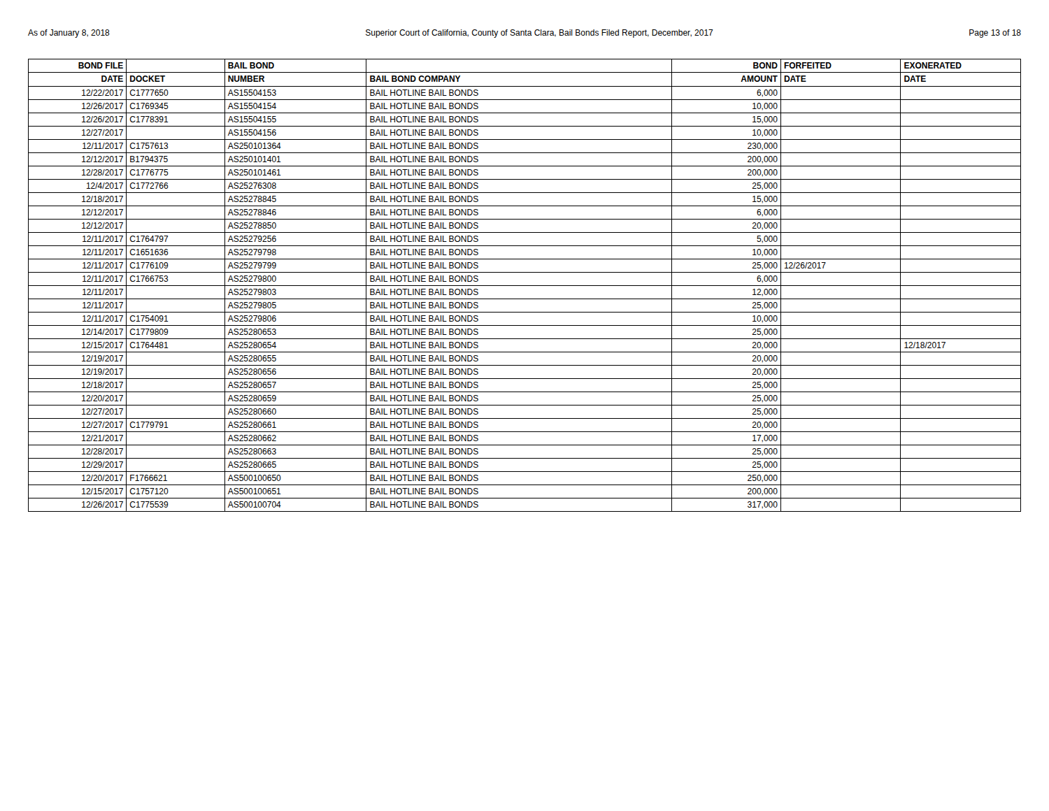As of January 8, 2018
Superior Court of California, County of Santa Clara, Bail Bonds Filed Report, December, 2017
Page 13 of 18
| BOND FILE | | BAIL BOND | | BOND | FORFEITED | EXONERATED |
| --- | --- | --- | --- | --- | --- | --- |
| DATE | DOCKET | NUMBER | BAIL BOND COMPANY | AMOUNT | DATE | DATE |
| 12/22/2017 | C1777650 | AS15504153 | BAIL HOTLINE BAIL BONDS | 6,000 | | |
| 12/26/2017 | C1769345 | AS15504154 | BAIL HOTLINE BAIL BONDS | 10,000 | | |
| 12/26/2017 | C1778391 | AS15504155 | BAIL HOTLINE BAIL BONDS | 15,000 | | |
| 12/27/2017 | | AS15504156 | BAIL HOTLINE BAIL BONDS | 10,000 | | |
| 12/11/2017 | C1757613 | AS250101364 | BAIL HOTLINE BAIL BONDS | 230,000 | | |
| 12/12/2017 | B1794375 | AS250101401 | BAIL HOTLINE BAIL BONDS | 200,000 | | |
| 12/28/2017 | C1776775 | AS250101461 | BAIL HOTLINE BAIL BONDS | 200,000 | | |
| 12/4/2017 | C1772766 | AS25276308 | BAIL HOTLINE BAIL BONDS | 25,000 | | |
| 12/18/2017 | | AS25278845 | BAIL HOTLINE BAIL BONDS | 15,000 | | |
| 12/12/2017 | | AS25278846 | BAIL HOTLINE BAIL BONDS | 6,000 | | |
| 12/12/2017 | | AS25278850 | BAIL HOTLINE BAIL BONDS | 20,000 | | |
| 12/11/2017 | C1764797 | AS25279256 | BAIL HOTLINE BAIL BONDS | 5,000 | | |
| 12/11/2017 | C1651636 | AS25279798 | BAIL HOTLINE BAIL BONDS | 10,000 | | |
| 12/11/2017 | C1776109 | AS25279799 | BAIL HOTLINE BAIL BONDS | 25,000 | 12/26/2017 | |
| 12/11/2017 | C1766753 | AS25279800 | BAIL HOTLINE BAIL BONDS | 6,000 | | |
| 12/11/2017 | | AS25279803 | BAIL HOTLINE BAIL BONDS | 12,000 | | |
| 12/11/2017 | | AS25279805 | BAIL HOTLINE BAIL BONDS | 25,000 | | |
| 12/11/2017 | C1754091 | AS25279806 | BAIL HOTLINE BAIL BONDS | 10,000 | | |
| 12/14/2017 | C1779809 | AS25280653 | BAIL HOTLINE BAIL BONDS | 25,000 | | |
| 12/15/2017 | C1764481 | AS25280654 | BAIL HOTLINE BAIL BONDS | 20,000 | | 12/18/2017 |
| 12/19/2017 | | AS25280655 | BAIL HOTLINE BAIL BONDS | 20,000 | | |
| 12/19/2017 | | AS25280656 | BAIL HOTLINE BAIL BONDS | 20,000 | | |
| 12/18/2017 | | AS25280657 | BAIL HOTLINE BAIL BONDS | 25,000 | | |
| 12/20/2017 | | AS25280659 | BAIL HOTLINE BAIL BONDS | 25,000 | | |
| 12/27/2017 | | AS25280660 | BAIL HOTLINE BAIL BONDS | 25,000 | | |
| 12/27/2017 | C1779791 | AS25280661 | BAIL HOTLINE BAIL BONDS | 20,000 | | |
| 12/21/2017 | | AS25280662 | BAIL HOTLINE BAIL BONDS | 17,000 | | |
| 12/28/2017 | | AS25280663 | BAIL HOTLINE BAIL BONDS | 25,000 | | |
| 12/29/2017 | | AS25280665 | BAIL HOTLINE BAIL BONDS | 25,000 | | |
| 12/20/2017 | F1766621 | AS500100650 | BAIL HOTLINE BAIL BONDS | 250,000 | | |
| 12/15/2017 | C1757120 | AS500100651 | BAIL HOTLINE BAIL BONDS | 200,000 | | |
| 12/26/2017 | C1775539 | AS500100704 | BAIL HOTLINE BAIL BONDS | 317,000 | | |